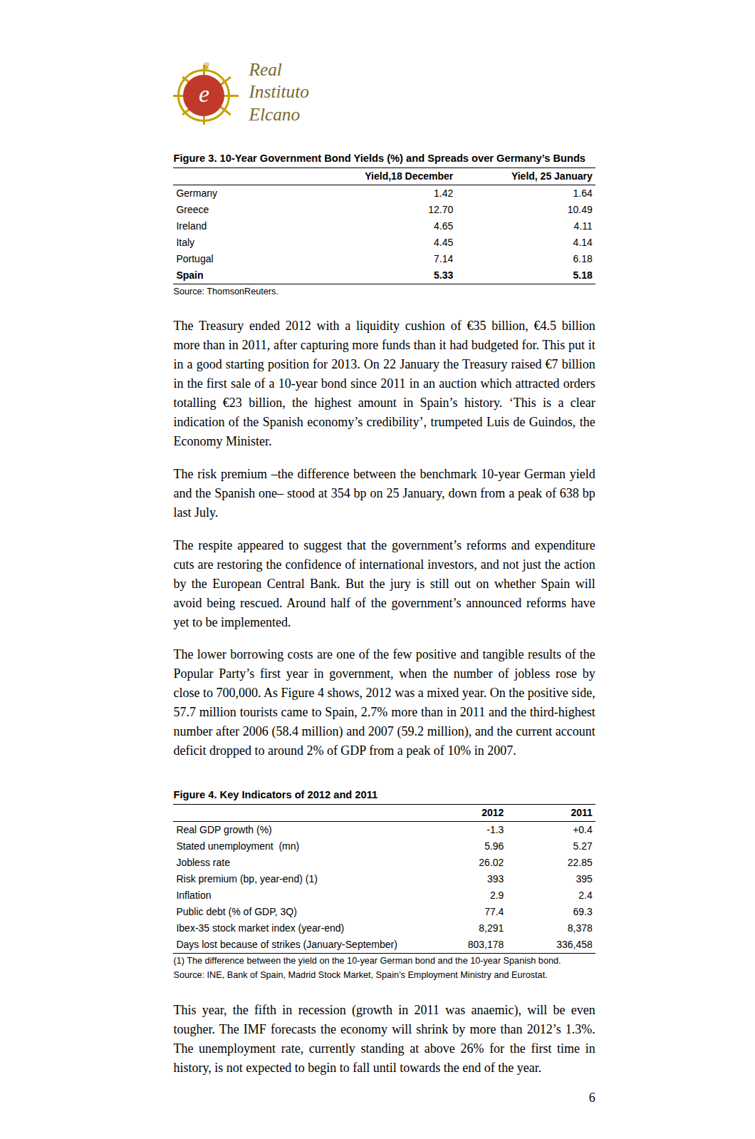♛
Real Instituto Elcano
Figure 3. 10-Year Government Bond Yields (%) and Spreads over Germany’s Bunds
| | Yield,18 December | Yield, 25 January |
| --- | --- | --- |
| Germany | 1.42 | 1.64 |
| Greece | 12.70 | 10.49 |
| Ireland | 4.65 | 4.11 |
| Italy | 4.45 | 4.14 |
| Portugal | 7.14 | 6.18 |
| Spain | 5.33 | 5.18 |
Source: ThomsonReuters.
The Treasury ended 2012 with a liquidity cushion of €35 billion, €4.5 billion more than in 2011, after capturing more funds than it had budgeted for. This put it in a good starting position for 2013. On 22 January the Treasury raised €7 billion in the first sale of a 10-year bond since 2011 in an auction which attracted orders totalling €23 billion, the highest amount in Spain’s history. ‘This is a clear indication of the Spanish economy’s credibility’, trumpeted Luis de Guindos, the Economy Minister.
The risk premium –the difference between the benchmark 10-year German yield and the Spanish one– stood at 354 bp on 25 January, down from a peak of 638 bp last July.
The respite appeared to suggest that the government’s reforms and expenditure cuts are restoring the confidence of international investors, and not just the action by the European Central Bank. But the jury is still out on whether Spain will avoid being rescued. Around half of the government’s announced reforms have yet to be implemented.
The lower borrowing costs are one of the few positive and tangible results of the Popular Party’s first year in government, when the number of jobless rose by close to 700,000. As Figure 4 shows, 2012 was a mixed year. On the positive side, 57.7 million tourists came to Spain, 2.7% more than in 2011 and the third-highest number after 2006 (58.4 million) and 2007 (59.2 million), and the current account deficit dropped to around 2% of GDP from a peak of 10% in 2007.
Figure 4. Key Indicators of 2012 and 2011
| | 2012 | 2011 |
| --- | --- | --- |
| Real GDP growth (%) | -1.3 | +0.4 |
| Stated unemployment (mn) | 5.96 | 5.27 |
| Jobless rate | 26.02 | 22.85 |
| Risk premium (bp, year-end) (1) | 393 | 395 |
| Inflation | 2.9 | 2.4 |
| Public debt (% of GDP, 3Q) | 77.4 | 69.3 |
| Ibex-35 stock market index (year-end) | 8,291 | 8,378 |
| Days lost because of strikes (January-September) | 803,178 | 336,458 |
(1) The difference between the yield on the 10-year German bond and the 10-year Spanish bond.
Source: INE, Bank of Spain, Madrid Stock Market, Spain’s Employment Ministry and Eurostat.
This year, the fifth in recession (growth in 2011 was anaemic), will be even tougher. The IMF forecasts the economy will shrink by more than 2012’s 1.3%. The unemployment rate, currently standing at above 26% for the first time in history, is not expected to begin to fall until towards the end of the year.
6